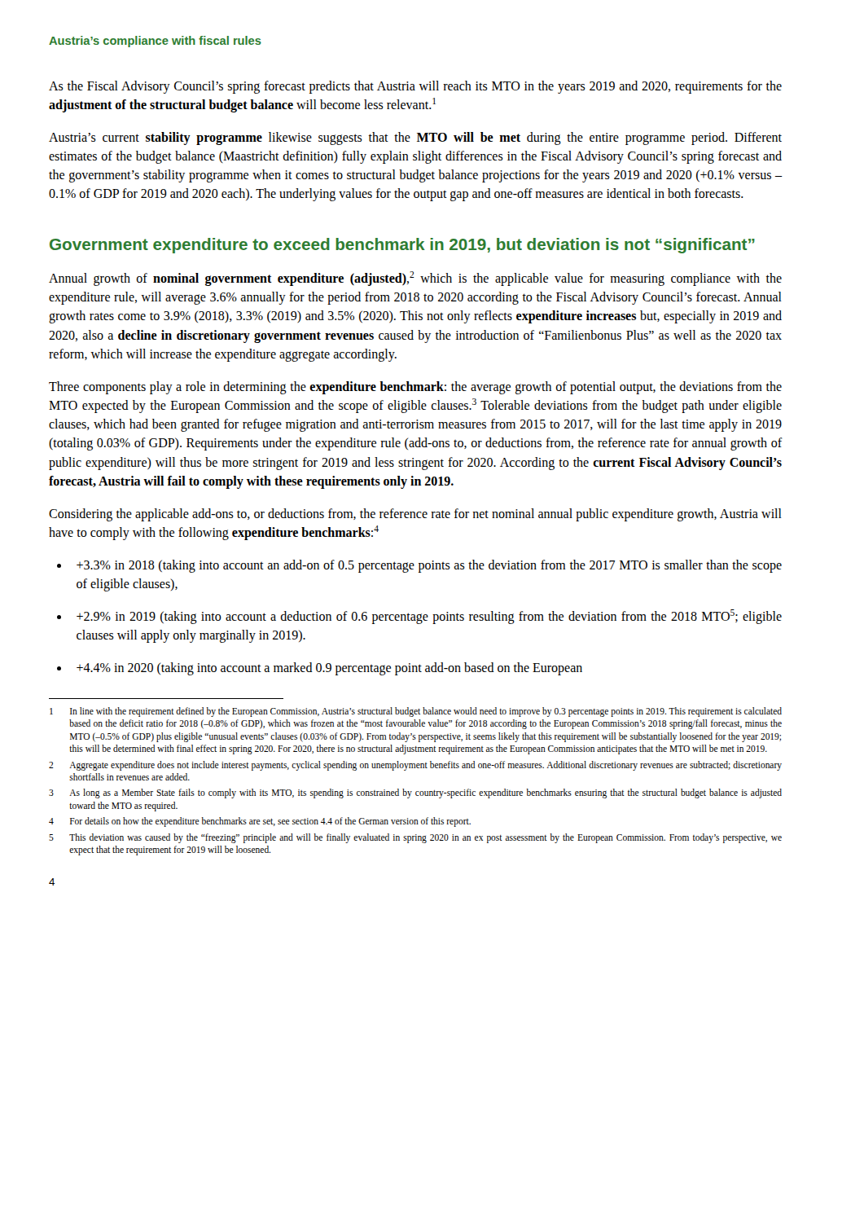Austria’s compliance with fiscal rules
As the Fiscal Advisory Council’s spring forecast predicts that Austria will reach its MTO in the years 2019 and 2020, requirements for the adjustment of the structural budget balance will become less relevant.1
Austria’s current stability programme likewise suggests that the MTO will be met during the entire programme period. Different estimates of the budget balance (Maastricht definition) fully explain slight differences in the Fiscal Advisory Council’s spring forecast and the government’s stability programme when it comes to structural budget balance projections for the years 2019 and 2020 (+0.1% versus –0.1% of GDP for 2019 and 2020 each). The underlying values for the output gap and one-off measures are identical in both forecasts.
Government expenditure to exceed benchmark in 2019, but deviation is not “significant”
Annual growth of nominal government expenditure (adjusted),2 which is the applicable value for measuring compliance with the expenditure rule, will average 3.6% annually for the period from 2018 to 2020 according to the Fiscal Advisory Council’s forecast. Annual growth rates come to 3.9% (2018), 3.3% (2019) and 3.5% (2020). This not only reflects expenditure increases but, especially in 2019 and 2020, also a decline in discretionary government revenues caused by the introduction of “Familienbonus Plus” as well as the 2020 tax reform, which will increase the expenditure aggregate accordingly.
Three components play a role in determining the expenditure benchmark: the average growth of potential output, the deviations from the MTO expected by the European Commission and the scope of eligible clauses.3 Tolerable deviations from the budget path under eligible clauses, which had been granted for refugee migration and anti-terrorism measures from 2015 to 2017, will for the last time apply in 2019 (totaling 0.03% of GDP). Requirements under the expenditure rule (add-ons to, or deductions from, the reference rate for annual growth of public expenditure) will thus be more stringent for 2019 and less stringent for 2020. According to the current Fiscal Advisory Council’s forecast, Austria will fail to comply with these requirements only in 2019.
Considering the applicable add-ons to, or deductions from, the reference rate for net nominal annual public expenditure growth, Austria will have to comply with the following expenditure benchmarks:4
+3.3% in 2018 (taking into account an add-on of 0.5 percentage points as the deviation from the 2017 MTO is smaller than the scope of eligible clauses),
+2.9% in 2019 (taking into account a deduction of 0.6 percentage points resulting from the deviation from the 2018 MTO5; eligible clauses will apply only marginally in 2019).
+4.4% in 2020 (taking into account a marked 0.9 percentage point add-on based on the European
1
In line with the requirement defined by the European Commission, Austria’s structural budget balance would need to improve by 0.3 percentage points in 2019. This requirement is calculated based on the deficit ratio for 2018 (–0.8% of GDP), which was frozen at the “most favourable value” for 2018 according to the European Commission’s 2018 spring/fall forecast, minus the MTO (–0.5% of GDP) plus eligible “unusual events” clauses (0.03% of GDP). From today’s perspective, it seems likely that this requirement will be substantially loosened for the year 2019; this will be determined with final effect in spring 2020. For 2020, there is no structural adjustment requirement as the European Commission anticipates that the MTO will be met in 2019.
2
Aggregate expenditure does not include interest payments, cyclical spending on unemployment benefits and one-off measures. Additional discretionary revenues are subtracted; discretionary shortfalls in revenues are added.
3
As long as a Member State fails to comply with its MTO, its spending is constrained by country-specific expenditure benchmarks ensuring that the structural budget balance is adjusted toward the MTO as required.
4
For details on how the expenditure benchmarks are set, see section 4.4 of the German version of this report.
5
This deviation was caused by the “freezing” principle and will be finally evaluated in spring 2020 in an ex post assessment by the European Commission. From today’s perspective, we expect that the requirement for 2019 will be loosened.
4